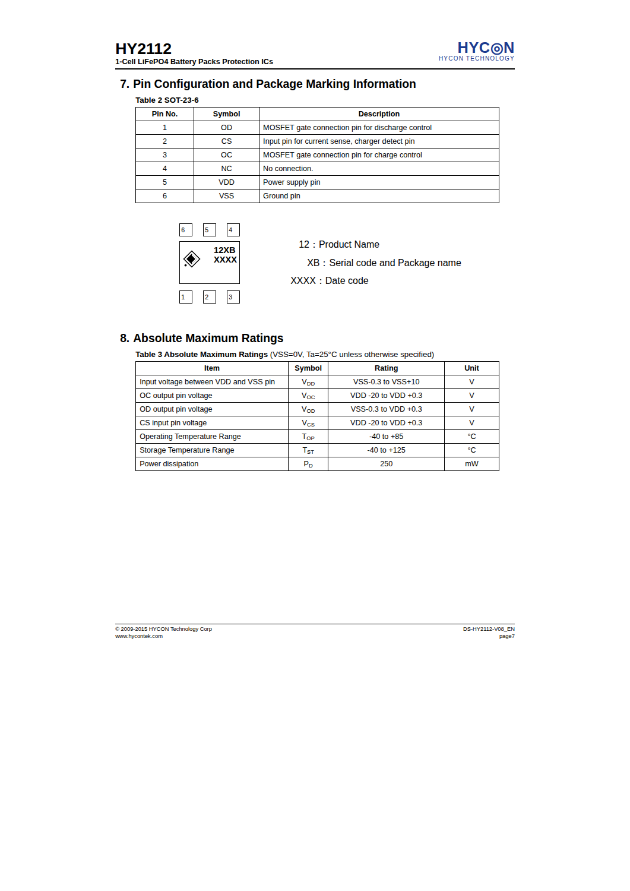HY2112
1-Cell LiFePO4 Battery Packs Protection ICs
HYC◎N
HYCON TECHNOLOGY
7. Pin Configuration and Package Marking Information
Table 2 SOT-23-6
| Pin No. | Symbol | Description |
| --- | --- | --- |
| 1 | OD | MOSFET gate connection pin for discharge control |
| 2 | CS | Input pin for current sense, charger detect pin |
| 3 | OC | MOSFET gate connection pin for charge control |
| 4 | NC | No connection. |
| 5 | VDD | Power supply pin |
| 6 | VSS | Ground pin |
6
5
4
12XB
XXXX
1
2
3
12：Product Name
XB：Serial code and Package name
XXXX：Date code
8. Absolute Maximum Ratings
Table 3 Absolute Maximum Ratings (VSS=0V, Ta=25°C unless otherwise specified)
| Item | Symbol | Rating | Unit |
| --- | --- | --- | --- |
| Input voltage between VDD and VSS pin | V DD | VSS-0.3 to VSS+10 | V |
| OC output pin voltage | V OC | VDD -20 to VDD +0.3 | V |
| OD output pin voltage | V OD | VSS-0.3 to VDD +0.3 | V |
| CS input pin voltage | V CS | VDD -20 to VDD +0.3 | V |
| Operating Temperature Range | T OP | -40 to +85 | °C |
| Storage Temperature Range | T ST | -40 to +125 | °C |
| Power dissipation | P D | 250 | mW |
© 2009-2015 HYCON Technology Corp
www.hycontek.com
DS-HY2112-V08_EN
page7